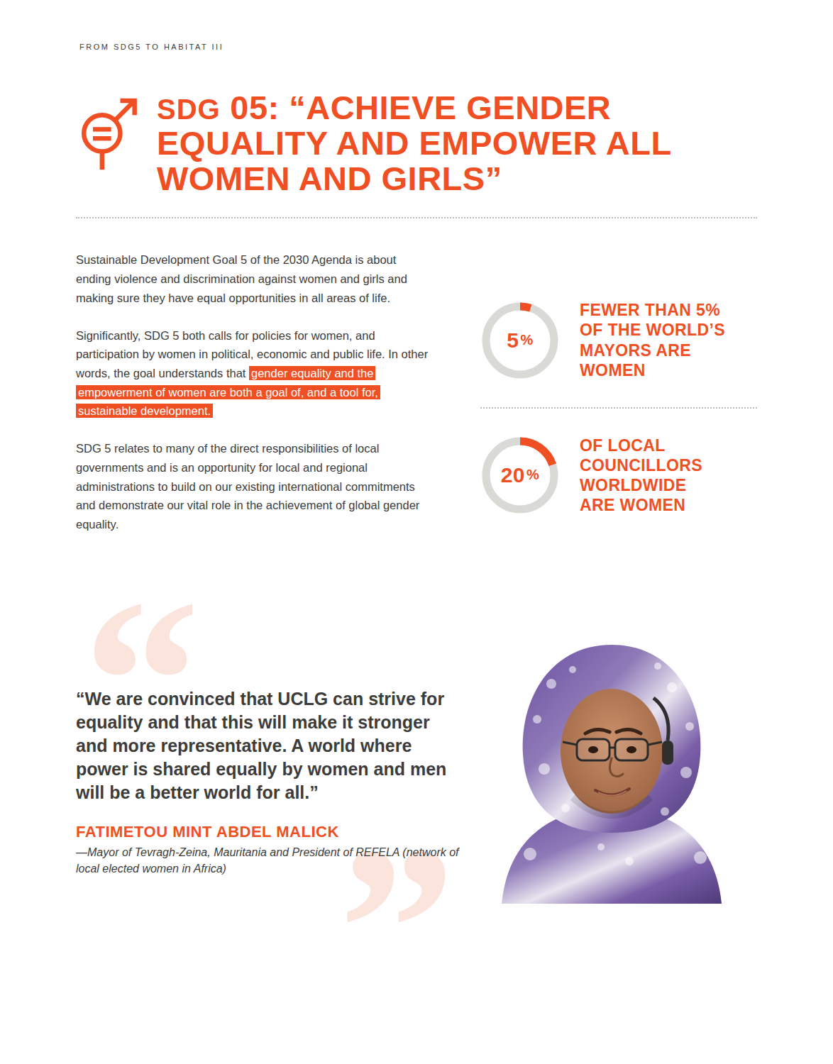From SDG5 to Habitat III
SDG 05: “Achieve Gender Equality and Empower All Women and Girls”
Sustainable Development Goal 5 of the 2030 Agenda is about ending violence and discrimination against women and girls and making sure they have equal opportunities in all areas of life.
Significantly, SDG 5 both calls for policies for women, and participation by women in political, economic and public life. In other words, the goal understands that gender equality and the empowerment of women are both a goal of, and a tool for, sustainable development.
SDG 5 relates to many of the direct responsibilities of local governments and is an opportunity for local and regional administrations to build on our existing international commitments and demonstrate our vital role in the achievement of global gender equality.
5%
Fewer than 5%
of the world’s
mayors are women
20%
Of local
councillors
worldwide
are women
“ ”
“We are convinced that UCLG can strive for equality and that this will make it stronger and more representative. A world where power is shared equally by women and men will be a better world for all.”
Fatimetou Mint Abdel Malick
—Mayor of Tevragh-Zeina, Mauritania and President of REFELA (network of local elected women in Africa)